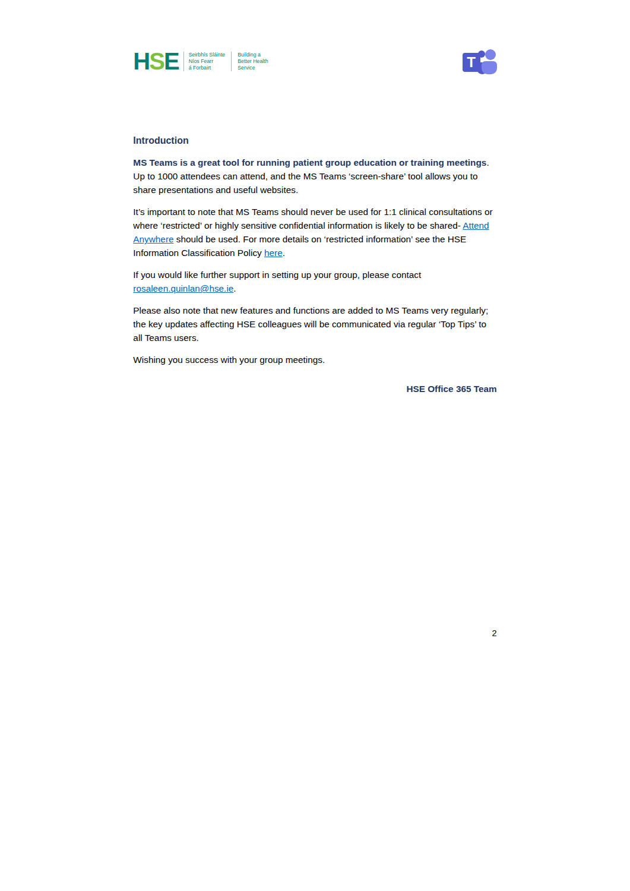HSE
Seirbhís Sláinte
Níos Fearr
á Forbairt Building a
Better Health
Service
T
Introduction
MS Teams is a great tool for running patient group education or training meetings. Up to 1000 attendees can attend, and the MS Teams ‘screen-share’ tool allows you to share presentations and useful websites.
It’s important to note that MS Teams should never be used for 1:1 clinical consultations or where ‘restricted’ or highly sensitive confidential information is likely to be shared- Attend Anywhere should be used. For more details on ‘restricted information’ see the HSE Information Classification Policy here.
If you would like further support in setting up your group, please contact rosaleen.quinlan@hse.ie.
Please also note that new features and functions are added to MS Teams very regularly; the key updates affecting HSE colleagues will be communicated via regular ‘Top Tips’ to all Teams users.
Wishing you success with your group meetings.
HSE Office 365 Team
2